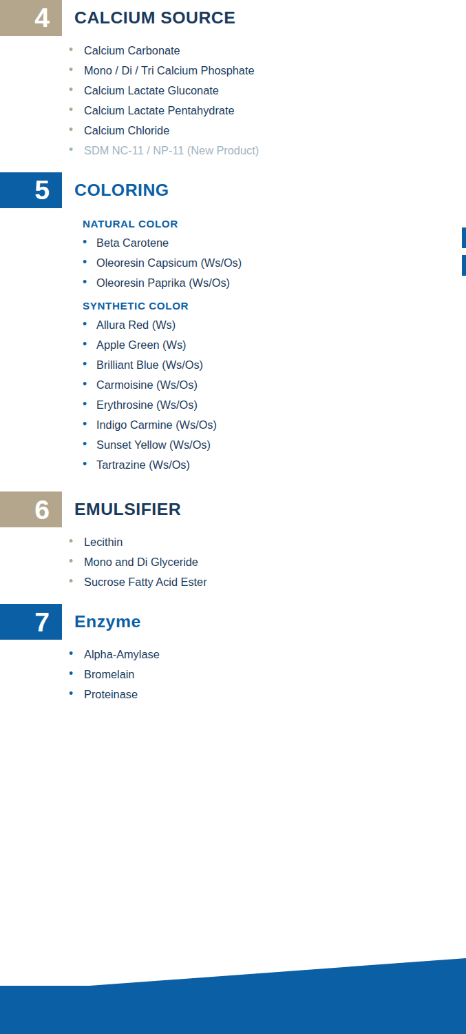4
CALCIUM SOURCE
Calcium Carbonate
Mono / Di / Tri Calcium Phosphate
Calcium Lactate Gluconate
Calcium Lactate Pentahydrate
Calcium Chloride
SDM NC-11 / NP-11 (New Product)
5
COLORING
NATURAL COLOR
Beta Carotene
Oleoresin Capsicum (Ws/Os)
Oleoresin Paprika (Ws/Os)
SYNTHETIC COLOR
Allura Red (Ws)
Apple Green (Ws)
Brilliant Blue (Ws/Os)
Carmoisine (Ws/Os)
Erythrosine (Ws/Os)
Indigo Carmine (Ws/Os)
Sunset Yellow (Ws/Os)
Tartrazine (Ws/Os)
6
EMULSIFIER
Lecithin
Mono and Di Glyceride
Sucrose Fatty Acid Ester
7
Enzyme
Alpha-Amylase
Bromelain
Proteinase